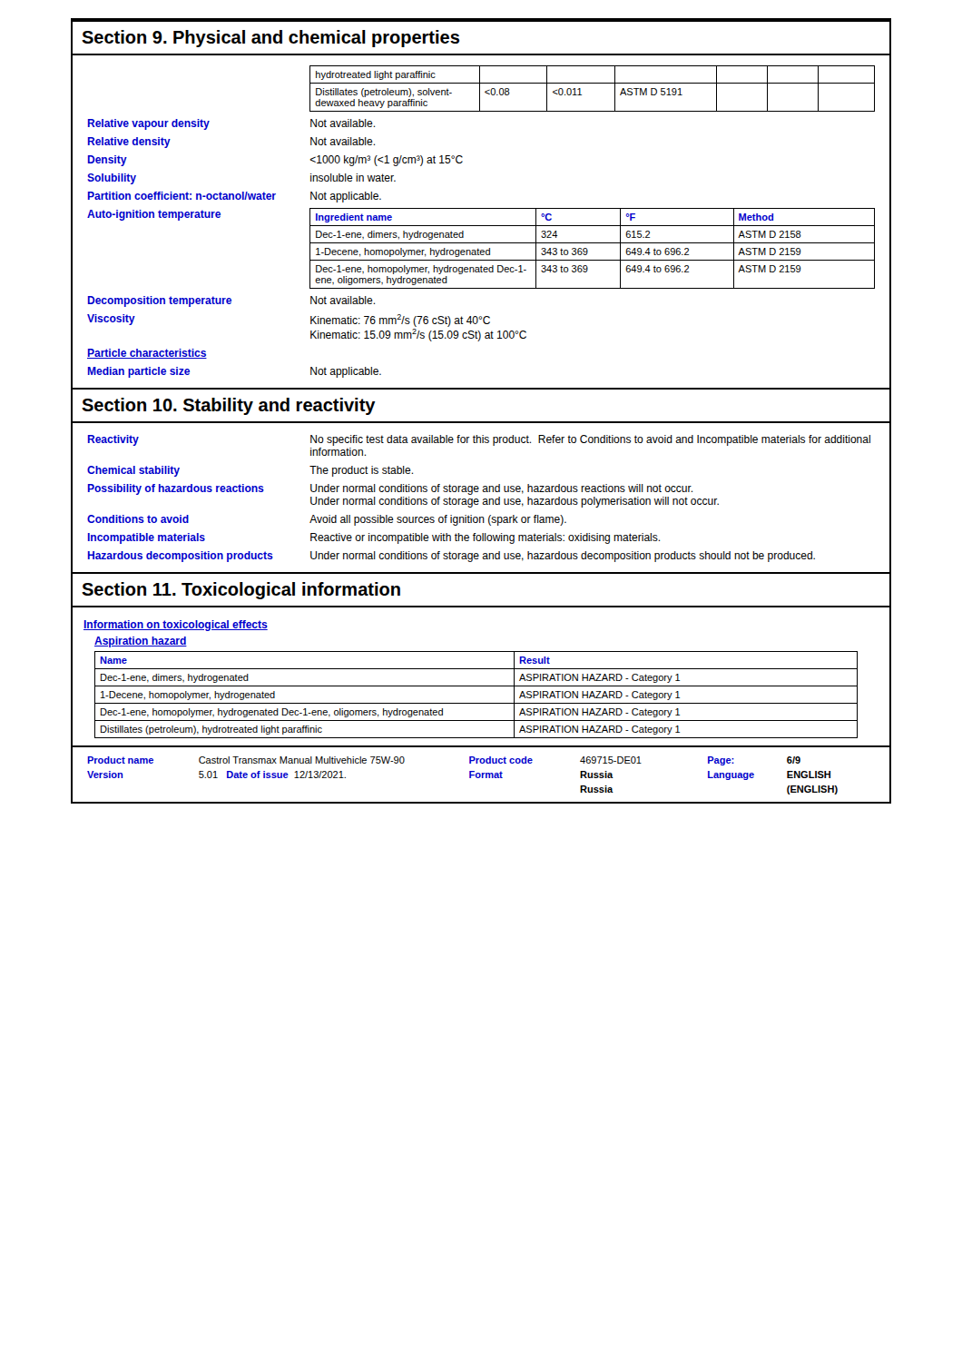Section 9. Physical and chemical properties
| | / hydrotreated light paraffinic / / / / / / / / Distillates (petroleum), solvent-dewaxed heavy paraffinic / <0.08 / <0.011 / ASTM D 5191 / / / / |
| Relative vapour density | Not available. |
| Relative density | Not available. |
| Density | <1000 kg/m³ (<1 g/cm³) at 15°C |
| Solubility | insoluble in water. |
| Partition coefficient: n-octanol/water | Not applicable. |
| Auto-ignition temperature | / Ingredient name / °C / °F / Method / / --- / --- / --- / --- / / Dec-1-ene, dimers, hydrogenated / 324 / 615.2 / ASTM D 2158 / / 1-Decene, homopolymer, hydrogenated / 343 to 369 / 649.4 to 696.2 / ASTM D 2159 / / Dec-1-ene, homopolymer, hydrogenated Dec-1-ene, oligomers, hydrogenated / 343 to 369 / 649.4 to 696.2 / ASTM D 2159 / |
| Decomposition temperature | Not available. |
| Viscosity | Kinematic: 76 mm 2 /s (76 cSt) at 40°C Kinematic: 15.09 mm 2 /s (15.09 cSt) at 100°C |
| Particle characteristics | |
| Median particle size | Not applicable. |
Section 10. Stability and reactivity
| Reactivity | No specific test data available for this product. Refer to Conditions to avoid and Incompatible materials for additional information. |
| Chemical stability | The product is stable. |
| Possibility of hazardous reactions | Under normal conditions of storage and use, hazardous reactions will not occur. Under normal conditions of storage and use, hazardous polymerisation will not occur. |
| Conditions to avoid | Avoid all possible sources of ignition (spark or flame). |
| Incompatible materials | Reactive or incompatible with the following materials: oxidising materials. |
| Hazardous decomposition products | Under normal conditions of storage and use, hazardous decomposition products should not be produced. |
Section 11. Toxicological information
Information on toxicological effects
Aspiration hazard
| Name | Result |
| --- | --- |
| Dec-1-ene, dimers, hydrogenated | ASPIRATION HAZARD - Category 1 |
| 1-Decene, homopolymer, hydrogenated | ASPIRATION HAZARD - Category 1 |
| Dec-1-ene, homopolymer, hydrogenated Dec-1-ene, oligomers, hydrogenated | ASPIRATION HAZARD - Category 1 |
| Distillates (petroleum), hydrotreated light paraffinic | ASPIRATION HAZARD - Category 1 |
| Product name | Castrol Transmax Manual Multivehicle 75W-90 | Product code | 469715-DE01 | Page: | 6/9 |
| Version | 5.01 Date of issue 12/13/2021. | Format | Russia | Language | ENGLISH |
| | | | Russia | | (ENGLISH) |